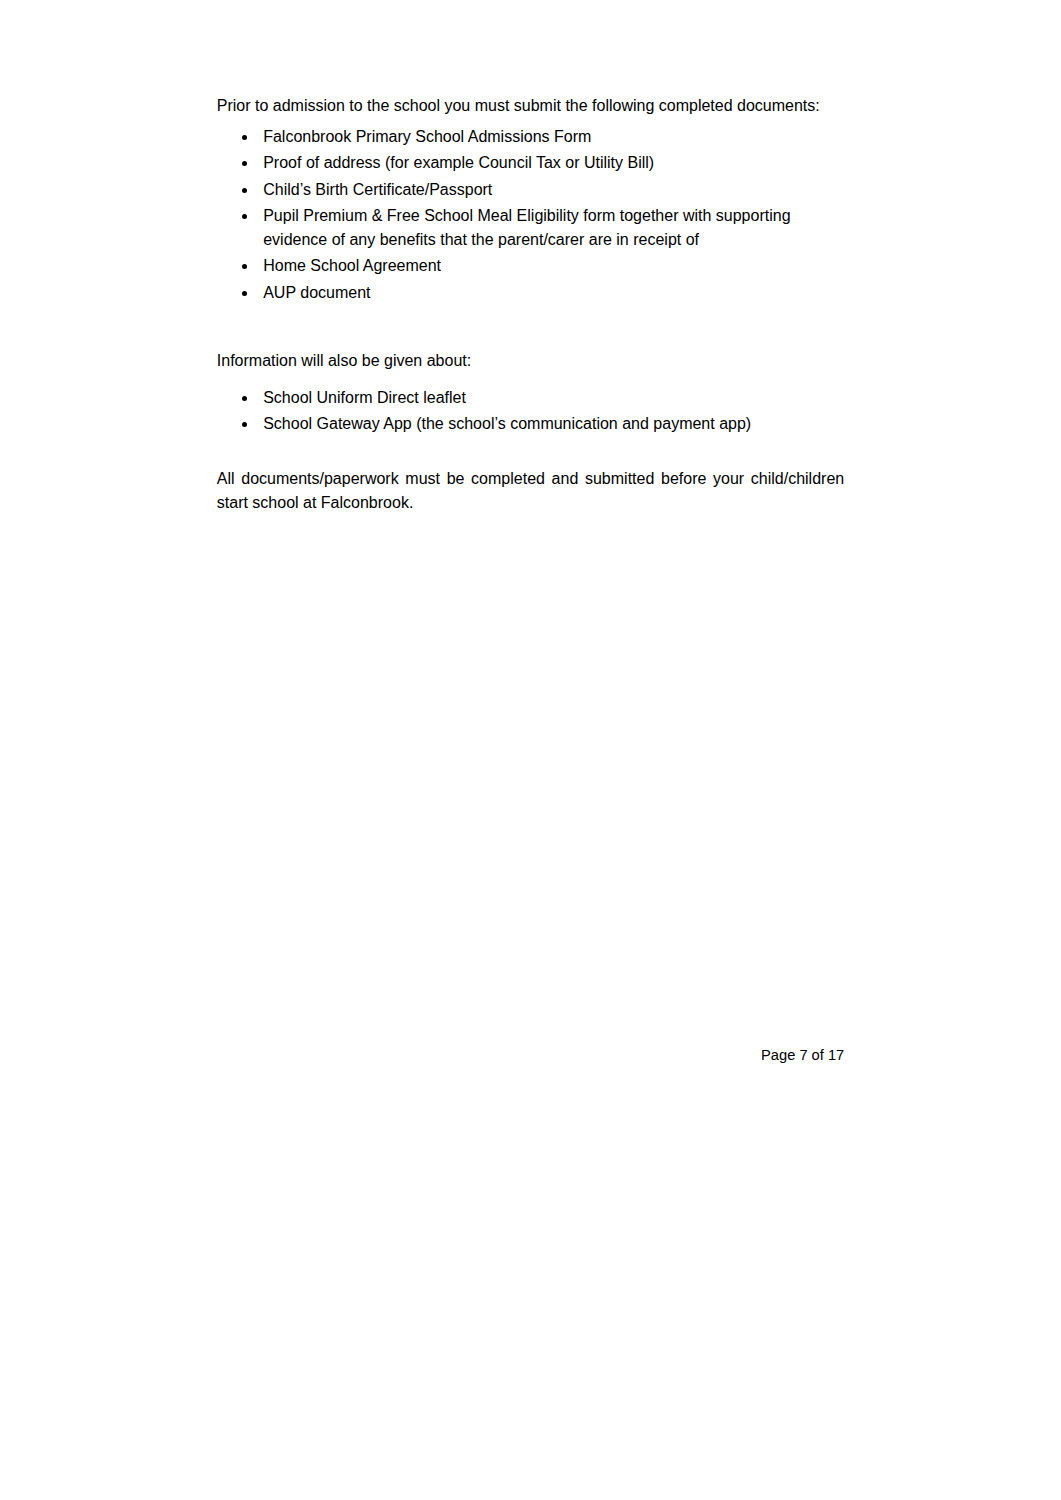Prior to admission to the school you must submit the following completed documents:
Falconbrook Primary School Admissions Form
Proof of address (for example Council Tax or Utility Bill)
Child’s Birth Certificate/Passport
Pupil Premium & Free School Meal Eligibility form together with supporting evidence of any benefits that the parent/carer are in receipt of
Home School Agreement
AUP document
Information will also be given about:
School Uniform Direct leaflet
School Gateway App (the school’s communication and payment app)
All documents/paperwork must be completed and submitted before your child/children start school at Falconbrook.
Page 7 of 17